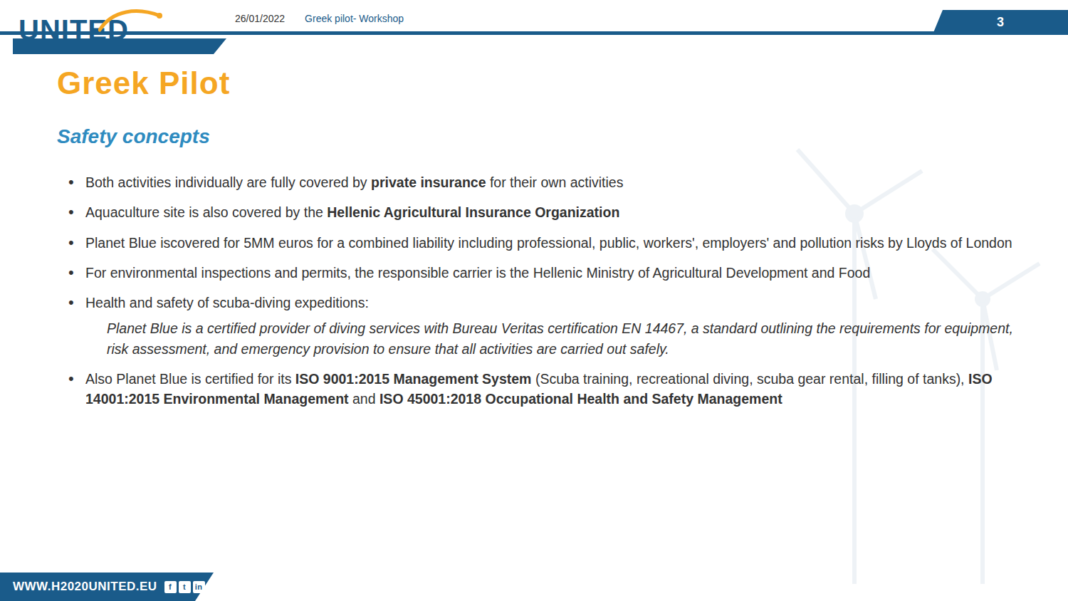26/01/2022 Greek pilot- Workshop
3
UNITED
Greek Pilot
Safety concepts
Both activities individually are fully covered by private insurance for their own activities
Aquaculture site is also covered by the Hellenic Agricultural Insurance Organization
Planet Blue iscovered for 5MM euros for a combined liability including professional, public, workers', employers' and pollution risks by Lloyds of London
For environmental inspections and permits, the responsible carrier is the Hellenic Ministry of Agricultural Development and Food
Health and safety of scuba-diving expeditions:
Planet Blue is a certified provider of diving services with Bureau Veritas certification EN 14467, a standard outlining the requirements for equipment, risk assessment, and emergency provision to ensure that all activities are carried out safely.
Also Planet Blue is certified for its ISO 9001:2015 Management System (Scuba training, recreational diving, scuba gear rental, filling of tanks), ISO 14001:2015 Environmental Management and ISO 45001:2018 Occupational Health and Safety Management
WWW.H2020UNITED.EU ftin